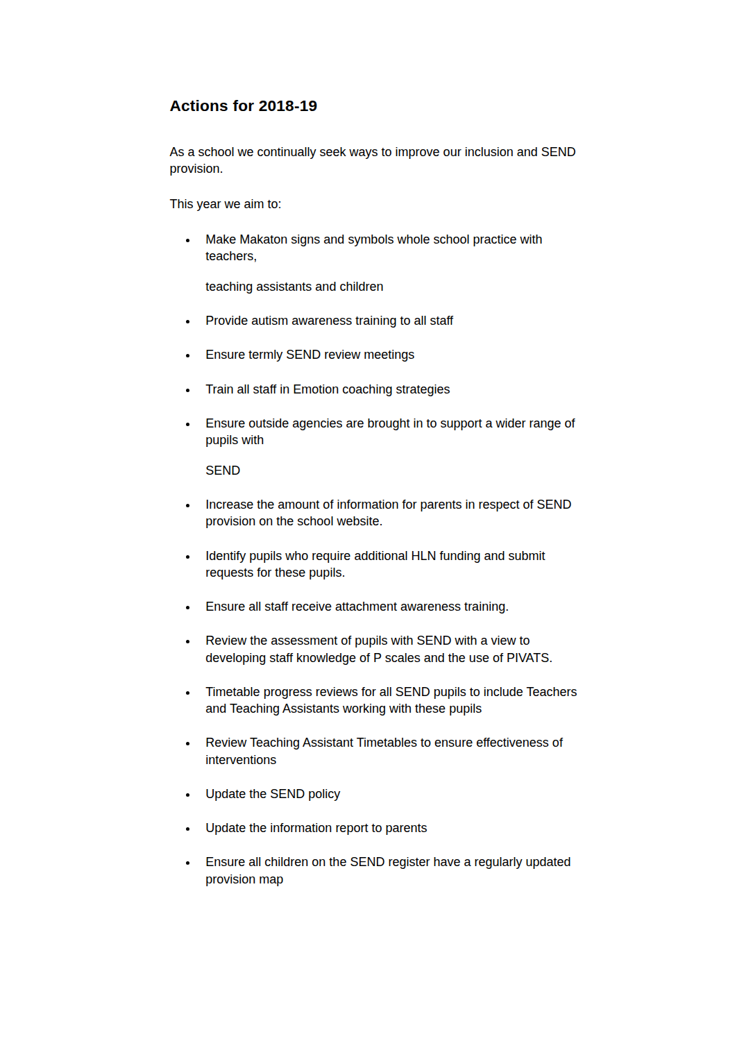Actions for 2018-19
As a school we continually seek ways to improve our inclusion and SEND provision.
This year we aim to:
Make Makaton signs and symbols whole school practice with teachers,
teaching assistants and children
Provide autism awareness training to all staff
Ensure termly SEND review meetings
Train all staff in Emotion coaching strategies
Ensure outside agencies are brought in to support a wider range of pupils with
SEND
Increase the amount of information for parents in respect of SEND provision on the school website.
Identify pupils who require additional HLN funding and submit requests for these pupils.
Ensure all staff receive attachment awareness training.
Review the assessment of pupils with SEND with a view to developing staff knowledge of P scales and the use of PIVATS.
Timetable progress reviews for all SEND pupils to include Teachers and Teaching Assistants working with these pupils
Review Teaching Assistant Timetables to ensure effectiveness of interventions
Update the SEND policy
Update the information report to parents
Ensure all children on the SEND register have a regularly updated provision map